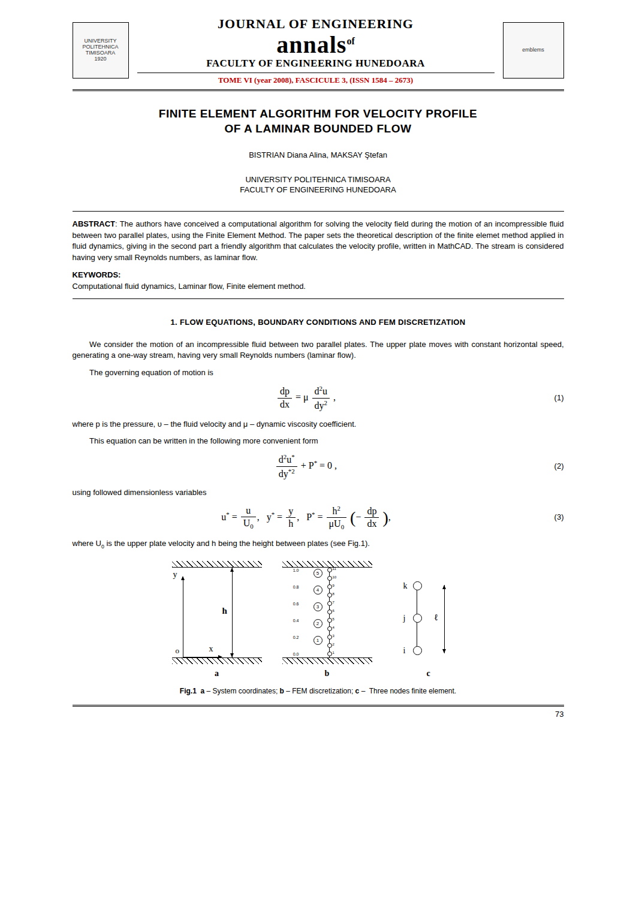UNIVERSITY
POLITEHNICA
TIMISOARA
1920
Journal of Engineering
annalsof
Faculty of Engineering Hunedoara
TOME VI (year 2008), FASCICULE 3, (ISSN 1584 – 2673)
emblems
FINITE ELEMENT ALGORITHM FOR VELOCITY PROFILE
OF A LAMINAR BOUNDED FLOW
BISTRIAN Diana Alina, MAKSAY Ştefan
UNIVERSITY POLITEHNICA TIMISOARA
FACULTY OF ENGINEERING HUNEDOARA
ABSTRACT: The authors have conceived a computational algorithm for solving the velocity field during the motion of an incompressible fluid between two parallel plates, using the Finite Element Method. The paper sets the theoretical description of the finite elemet method applied in fluid dynamics, giving in the second part a friendly algorithm that calculates the velocity profile, written in MathCAD. The stream is considered having very small Reynolds numbers, as laminar flow.
KEYWORDS:
Computational fluid dynamics, Laminar flow, Finite element method.
1. FLOW EQUATIONS, BOUNDARY CONDITIONS AND FEM DISCRETIZATION
We consider the motion of an incompressible fluid between two parallel plates. The upper plate moves with constant horizontal speed, generating a one-way stream, having very small Reynolds numbers (laminar flow).
The governing equation of motion is
dp dx = μ d2u dy2 ,
(1)
where p is the pressure, υ – the fluid velocity and μ – dynamic viscosity coefficient.
This equation can be written in the following more convenient form
d2u*dy*2 + P* = 0 ,
(2)
using followed dimensionless variables
u* = uU0, y* = yh, P* = h2 μU0 (− dp dx ),
(3)
where U0 is the upper plate velocity and h being the height between plates (see Fig.1).
y
o x
h
a
1.0 0.8 0.6 0.4 0.2 0.0
11
10
9
8
7
6
5
4
3
2
1
5
4
3
2
1
b
k
j
i
ℓ
c
Fig.1 a – System coordinates; b – FEM discretization; c – Three nodes finite element.
73